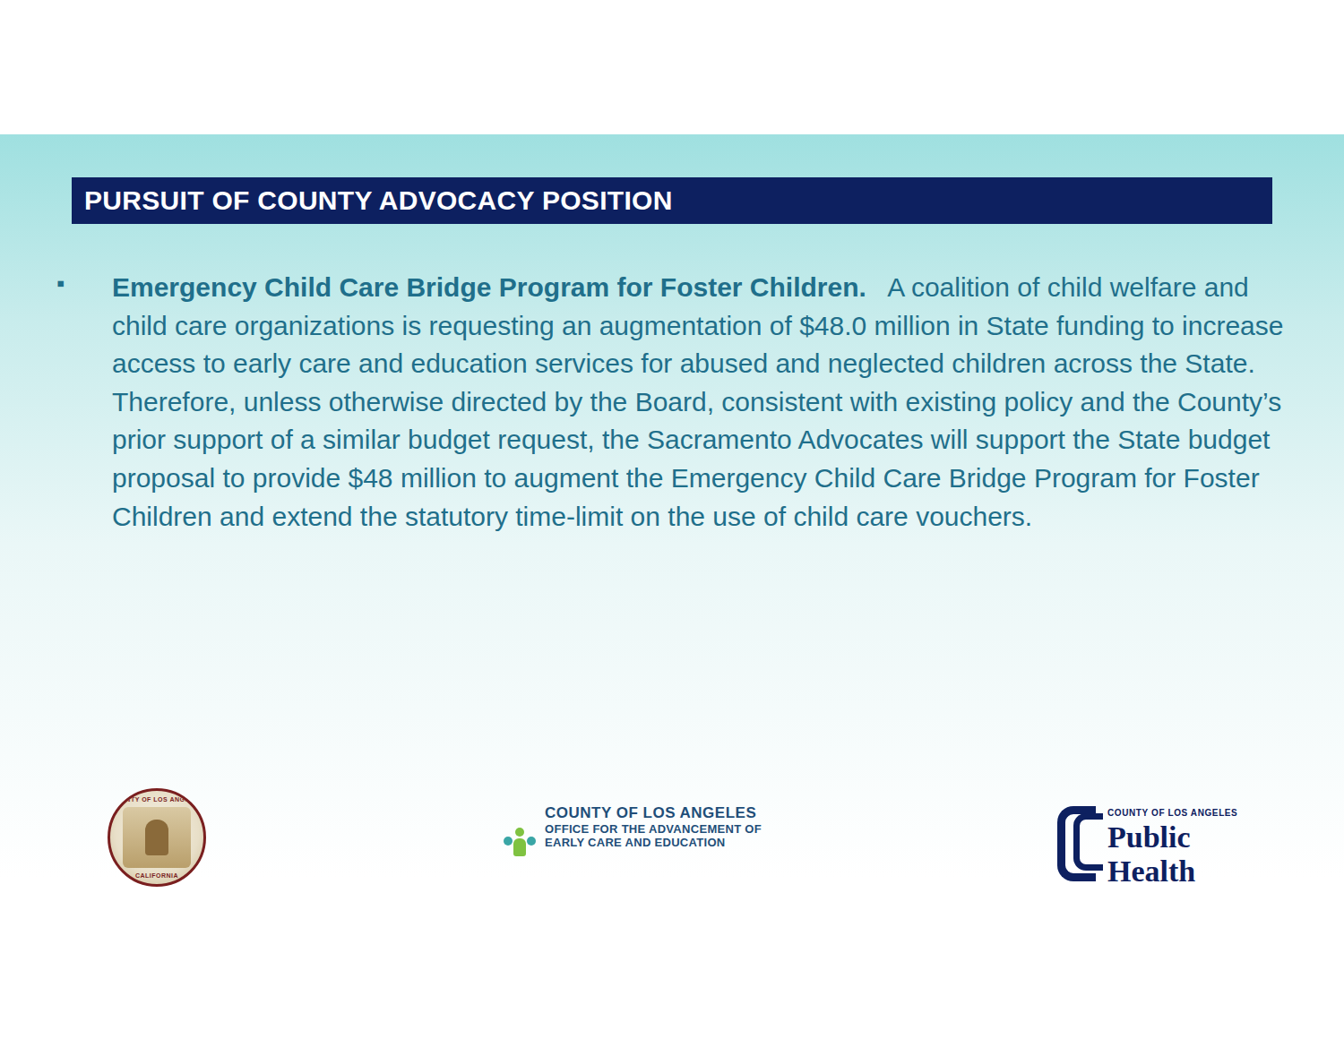PURSUIT OF COUNTY ADVOCACY POSITION
Emergency Child Care Bridge Program for Foster Children. A coalition of child welfare and child care organizations is requesting an augmentation of $48.0 million in State funding to increase access to early care and education services for abused and neglected children across the State. Therefore, unless otherwise directed by the Board, consistent with existing policy and the County’s prior support of a similar budget request, the Sacramento Advocates will support the State budget proposal to provide $48 million to augment the Emergency Child Care Bridge Program for Foster Children and extend the statutory time-limit on the use of child care vouchers.
COUNTY OF LOS ANGELES
CALIFORNIA
COUNTY OF LOS ANGELES
OFFICE FOR THE ADVANCEMENT OF
EARLY CARE AND EDUCATION
COUNTY OF LOS ANGELES
Public Health